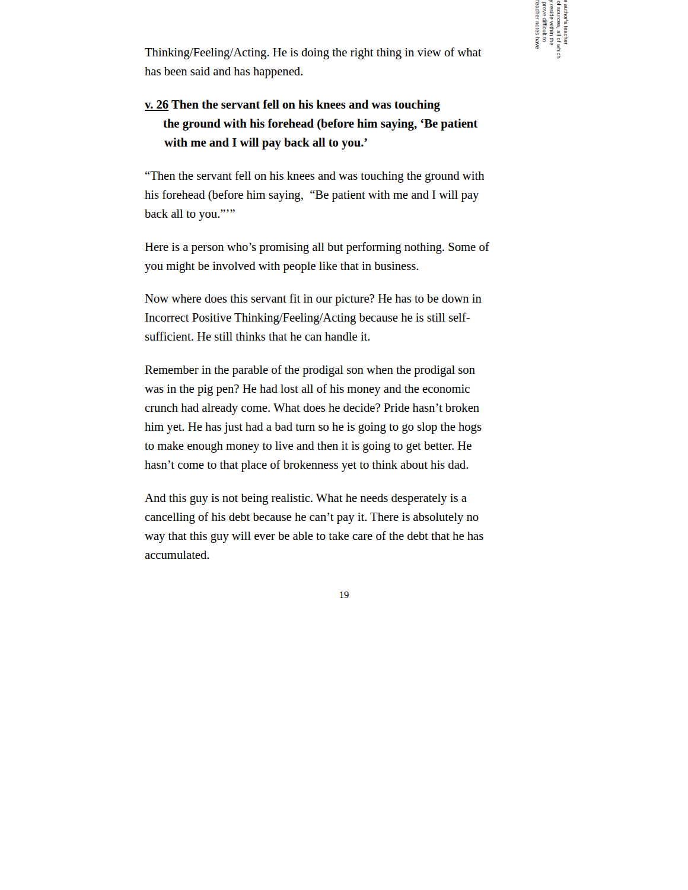Copyright © 2022 by Bible Teaching Resources by Don Anderson Ministries. The author's teacher notes incorporate quoted, paraphrased and summarized material from a variety of sources, all of which have been appropriately credited to the best of our ability. Quotations particularly reside within the realm of fair use. It is the nature of teacher notes to contain references that may prove difficult to accurately attribute. Any use of material without proper citation is unintentional. Teacher notes have been compiled by Ronnie Marroquin.
Thinking/Feeling/Acting. He is doing the right thing in view of what has been said and has happened.
v. 26 Then the servant fell on his knees and was touching the ground with his forehead (before him saying, ‘Be patient with me and I will pay back all to you.’
“Then the servant fell on his knees and was touching the ground with his forehead (before him saying, “Be patient with me and I will pay back all to you.”’”
Here is a person who’s promising all but performing nothing. Some of you might be involved with people like that in business.
Now where does this servant fit in our picture? He has to be down in Incorrect Positive Thinking/Feeling/Acting because he is still self-sufficient. He still thinks that he can handle it.
Remember in the parable of the prodigal son when the prodigal son was in the pig pen? He had lost all of his money and the economic crunch had already come. What does he decide? Pride hasn’t broken him yet. He has just had a bad turn so he is going to go slop the hogs to make enough money to live and then it is going to get better. He hasn’t come to that place of brokenness yet to think about his dad.
And this guy is not being realistic. What he needs desperately is a cancelling of his debt because he can’t pay it. There is absolutely no way that this guy will ever be able to take care of the debt that he has accumulated.
19